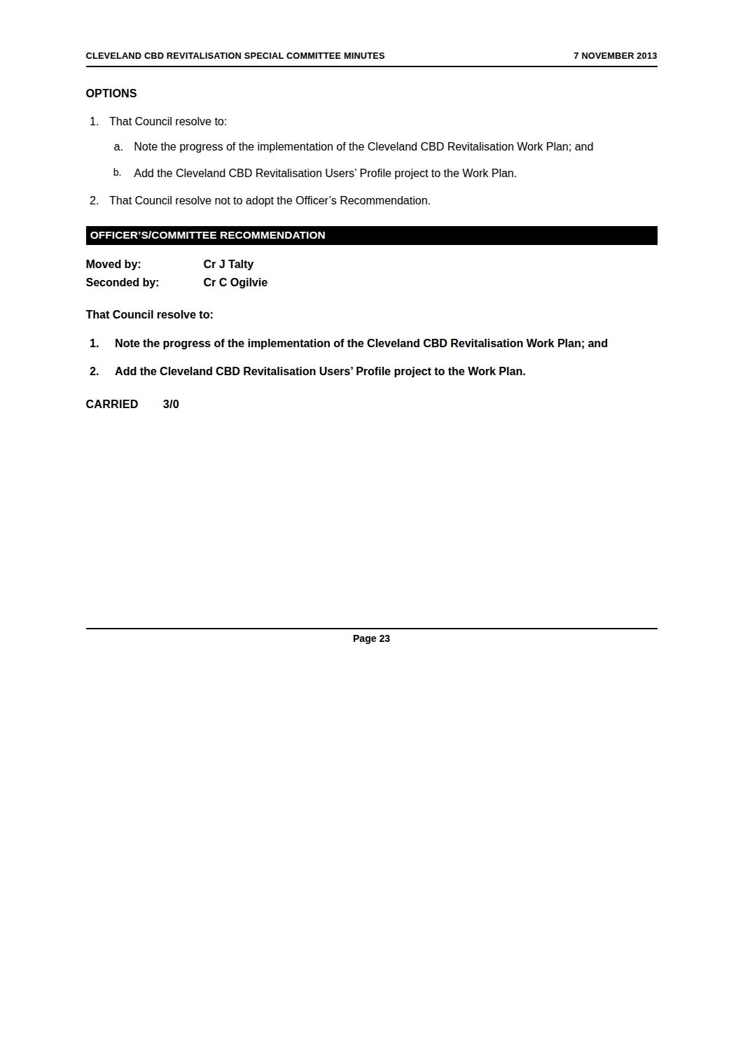Cleveland CBD Revitalisation Special Committee Minutes 7 November 2013
OPTIONS
That Council resolve to:
Note the progress of the implementation of the Cleveland CBD Revitalisation Work Plan; and
Add the Cleveland CBD Revitalisation Users’ Profile project to the Work Plan.
That Council resolve not to adopt the Officer’s Recommendation.
OFFICER’S/COMMITTEE RECOMMENDATION
| Moved by: | Cr J Talty |
| Seconded by: | Cr C Ogilvie |
That Council resolve to:
Note the progress of the implementation of the Cleveland CBD Revitalisation Work Plan; and
Add the Cleveland CBD Revitalisation Users’ Profile project to the Work Plan.
CARRIED3/0
Page 23